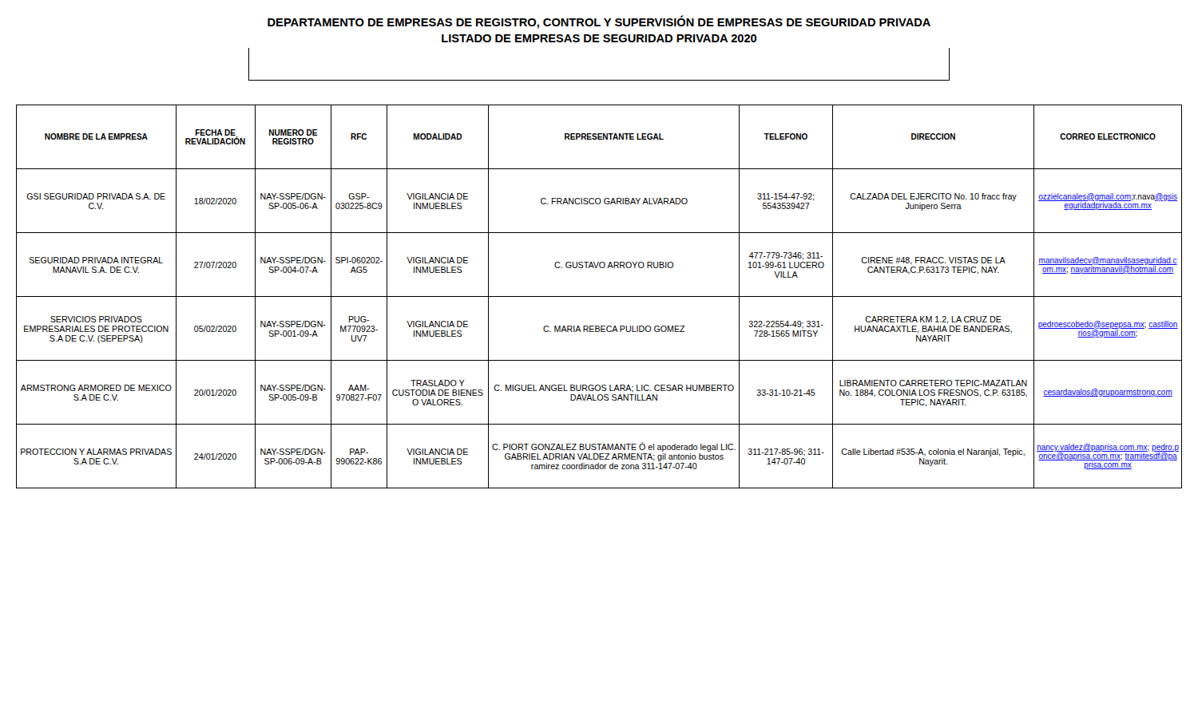DEPARTAMENTO DE EMPRESAS DE REGISTRO, CONTROL Y SUPERVISIÓN DE EMPRESAS DE SEGURIDAD PRIVADA
LISTADO DE EMPRESAS DE SEGURIDAD PRIVADA 2020
| NOMBRE DE LA EMPRESA | FECHA DE REVALIDACIÓN | NUMERO DE REGISTRO | RFC | MODALIDAD | REPRESENTANTE LEGAL | TELEFONO | DIRECCION | CORREO ELECTRONICO |
| --- | --- | --- | --- | --- | --- | --- | --- | --- |
| GSI SEGURIDAD PRIVADA S.A. DE C.V. | 18/02/2020 | NAY-SSPE/DGN-SP-005-06-A | GSP-030225-8C9 | VIGILANCIA DE INMUEBLES | C. FRANCISCO GARIBAY ALVARADO | 311-154-47-92; 5543539427 | CALZADA DEL EJERCITO No. 10 fracc fray Junipero Serra | ozzielcanales@gmail.com ;r.nava @gsiseguridadprivada.com.mx |
| SEGURIDAD PRIVADA INTEGRAL MANAVIL S.A. DE C.V. | 27/07/2020 | NAY-SSPE/DGN-SP-004-07-A | SPI-060202-AG5 | VIGILANCIA DE INMUEBLES | C. GUSTAVO ARROYO RUBIO | 477-779-7346; 311-101-99-61 LUCERO VILLA | CIRENE #48, FRACC. VISTAS DE LA CANTERA,C.P.63173 TEPIC, NAY. | manavilsadecv@manavilsaseguridad.com.mx ; nayaritmanavil@hotmail.com |
| SERVICIOS PRIVADOS EMPRESARIALES DE PROTECCION S.A DE C.V. (SEPEPSA) | 05/02/2020 | NAY-SSPE/DGN-SP-001-09-A | PUG-M770923-UV7 | VIGILANCIA DE INMUEBLES | C. MARIA REBECA PULIDO GOMEZ | 322-22554-49; 331-728-1565 MITSY | CARRETERA KM 1.2, LA CRUZ DE HUANACAXTLE, BAHIA DE BANDERAS, NAYARIT | pedroescobedo@sepepsa.mx ; castillonrios@gmail.com ; |
| ARMSTRONG ARMORED DE MEXICO S.A DE C.V. | 20/01/2020 | NAY-SSPE/DGN-SP-005-09-B | AAM-970827-F07 | TRASLADO Y CUSTODIA DE BIENES O VALORES. | C. MIGUEL ANGEL BURGOS LARA; LIC. CESAR HUMBERTO DAVALOS SANTILLAN | 33-31-10-21-45 | LIBRAMIENTO CARRETERO TEPIC-MAZATLAN No. 1884, COLONIA LOS FRESNOS, C.P. 63185, TEPIC, NAYARIT. | cesardavalos@grupoarmstrong.com |
| PROTECCION Y ALARMAS PRIVADAS S.A DE C.V. | 24/01/2020 | NAY-SSPE/DGN-SP-006-09-A-B | PAP-990622-K86 | VIGILANCIA DE INMUEBLES | C. PIORT GONZALEZ BUSTAMANTE Ó el apoderado legal LIC. GABRIEL ADRIAN VALDEZ ARMENTA; gil antonio bustos ramirez coordinador de zona 311-147-07-40 | 311-217-85-96; 311-147-07-40 | Calle Libertad #535-A, colonia el Naranjal, Tepic, Nayarit. | nancy.valdez@paprisa.com.mx ; pedro.ponce@paprisa.com.mx ; tramitesdf@paprisa.com.mx |